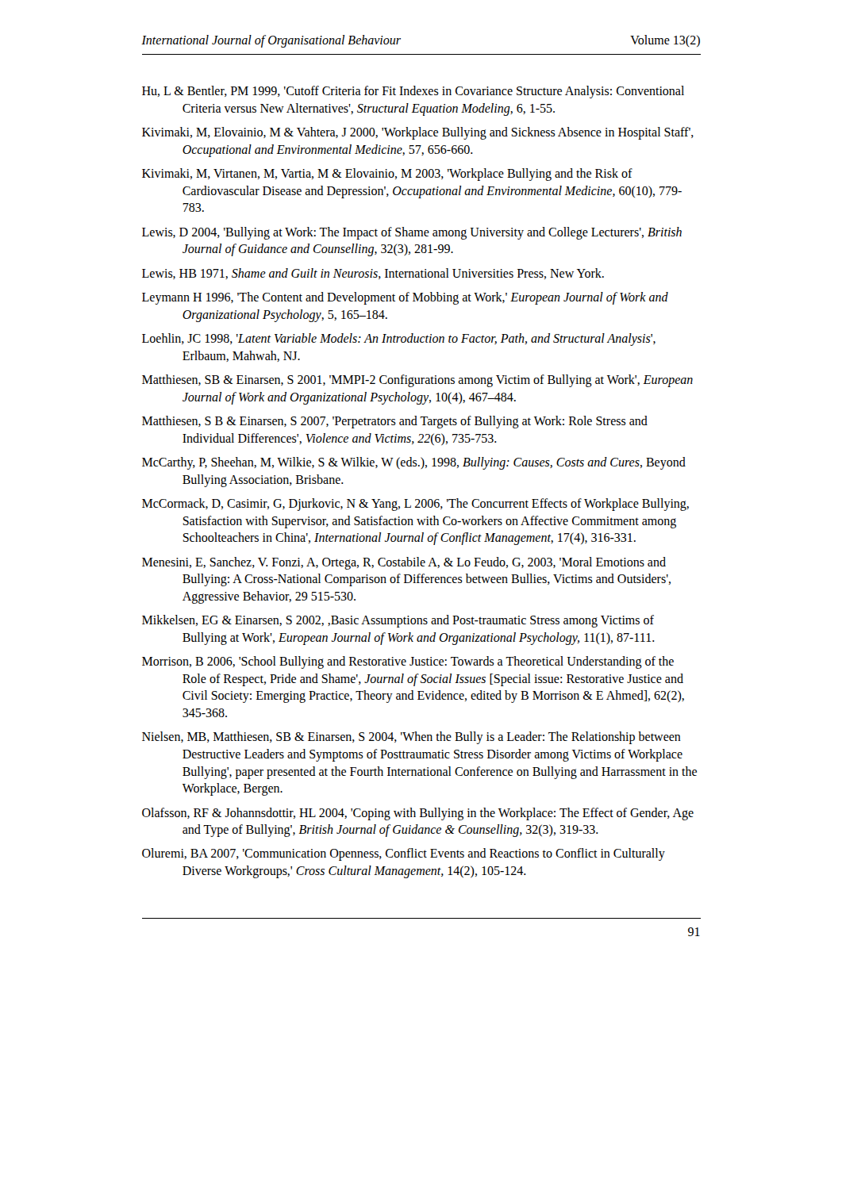International Journal of Organisational Behaviour Volume 13(2)
Hu, L & Bentler, PM 1999, 'Cutoff Criteria for Fit Indexes in Covariance Structure Analysis: Conventional Criteria versus New Alternatives', Structural Equation Modeling, 6, 1-55.
Kivimaki, M, Elovainio, M & Vahtera, J 2000, 'Workplace Bullying and Sickness Absence in Hospital Staff', Occupational and Environmental Medicine, 57, 656-660.
Kivimaki, M, Virtanen, M, Vartia, M & Elovainio, M 2003, 'Workplace Bullying and the Risk of Cardiovascular Disease and Depression', Occupational and Environmental Medicine, 60(10), 779-783.
Lewis, D 2004, 'Bullying at Work: The Impact of Shame among University and College Lecturers', British Journal of Guidance and Counselling, 32(3), 281-99.
Lewis, HB 1971, Shame and Guilt in Neurosis, International Universities Press, New York.
Leymann H 1996, 'The Content and Development of Mobbing at Work,' European Journal of Work and Organizational Psychology, 5, 165–184.
Loehlin, JC 1998, 'Latent Variable Models: An Introduction to Factor, Path, and Structural Analysis', Erlbaum, Mahwah, NJ.
Matthiesen, SB & Einarsen, S 2001, 'MMPI-2 Configurations among Victim of Bullying at Work', European Journal of Work and Organizational Psychology, 10(4), 467–484.
Matthiesen, S B & Einarsen, S 2007, 'Perpetrators and Targets of Bullying at Work: Role Stress and Individual Differences', Violence and Victims, 22(6), 735-753.
McCarthy, P, Sheehan, M, Wilkie, S & Wilkie, W (eds.), 1998, Bullying: Causes, Costs and Cures, Beyond Bullying Association, Brisbane.
McCormack, D, Casimir, G, Djurkovic, N & Yang, L 2006, 'The Concurrent Effects of Workplace Bullying, Satisfaction with Supervisor, and Satisfaction with Co-workers on Affective Commitment among Schoolteachers in China', International Journal of Conflict Management, 17(4), 316-331.
Menesini, E, Sanchez, V. Fonzi, A, Ortega, R, Costabile A, & Lo Feudo, G, 2003, 'Moral Emotions and Bullying: A Cross-National Comparison of Differences between Bullies, Victims and Outsiders', Aggressive Behavior, 29 515-530.
Mikkelsen, EG & Einarsen, S 2002, ,Basic Assumptions and Post-traumatic Stress among Victims of Bullying at Work', European Journal of Work and Organizational Psychology, 11(1), 87-111.
Morrison, B 2006, 'School Bullying and Restorative Justice: Towards a Theoretical Understanding of the Role of Respect, Pride and Shame', Journal of Social Issues [Special issue: Restorative Justice and Civil Society: Emerging Practice, Theory and Evidence, edited by B Morrison & E Ahmed], 62(2), 345-368.
Nielsen, MB, Matthiesen, SB & Einarsen, S 2004, 'When the Bully is a Leader: The Relationship between Destructive Leaders and Symptoms of Posttraumatic Stress Disorder among Victims of Workplace Bullying', paper presented at the Fourth International Conference on Bullying and Harrassment in the Workplace, Bergen.
Olafsson, RF & Johannsdottir, HL 2004, 'Coping with Bullying in the Workplace: The Effect of Gender, Age and Type of Bullying', British Journal of Guidance & Counselling, 32(3), 319-33.
Oluremi, BA 2007, 'Communication Openness, Conflict Events and Reactions to Conflict in Culturally Diverse Workgroups,' Cross Cultural Management, 14(2), 105-124.
91